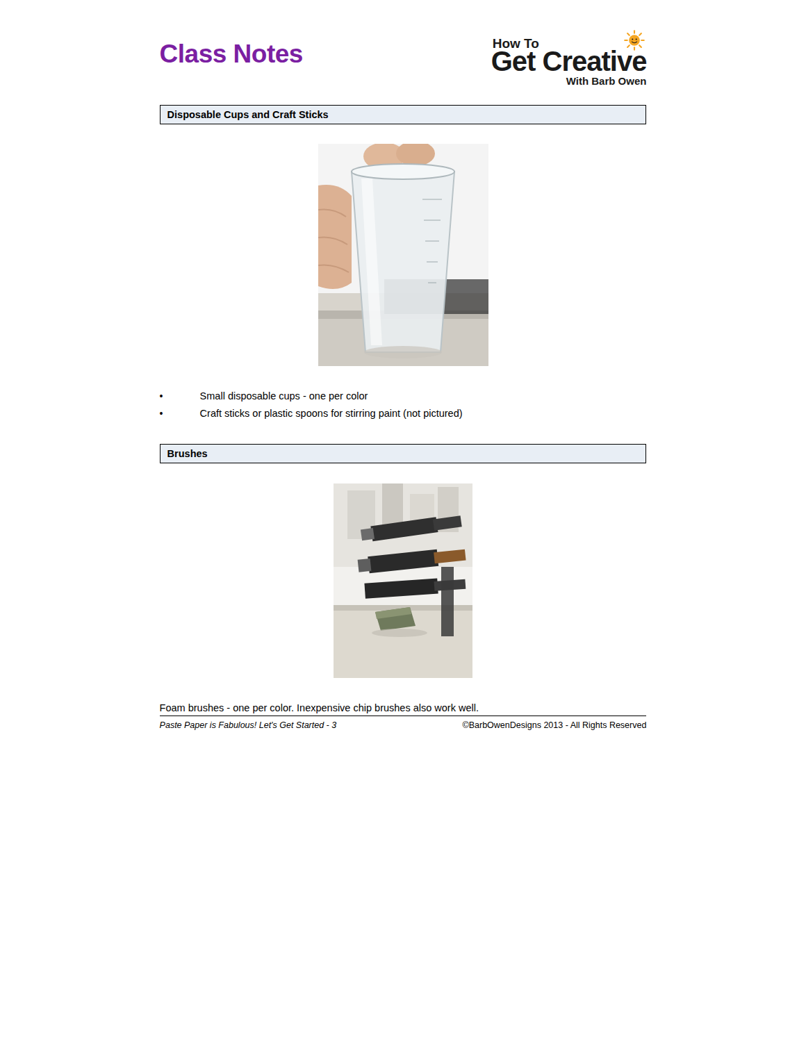Class Notes
How To Get Creative With Barb Owen
Disposable Cups and Craft Sticks
Small disposable cups - one per color
Craft sticks or plastic spoons for stirring paint (not pictured)
Brushes
Foam brushes - one per color. Inexpensive chip brushes also work well.
Paste Paper is Fabulous! Let's Get Started - 3 ©BarbOwenDesigns 2013 - All Rights Reserved